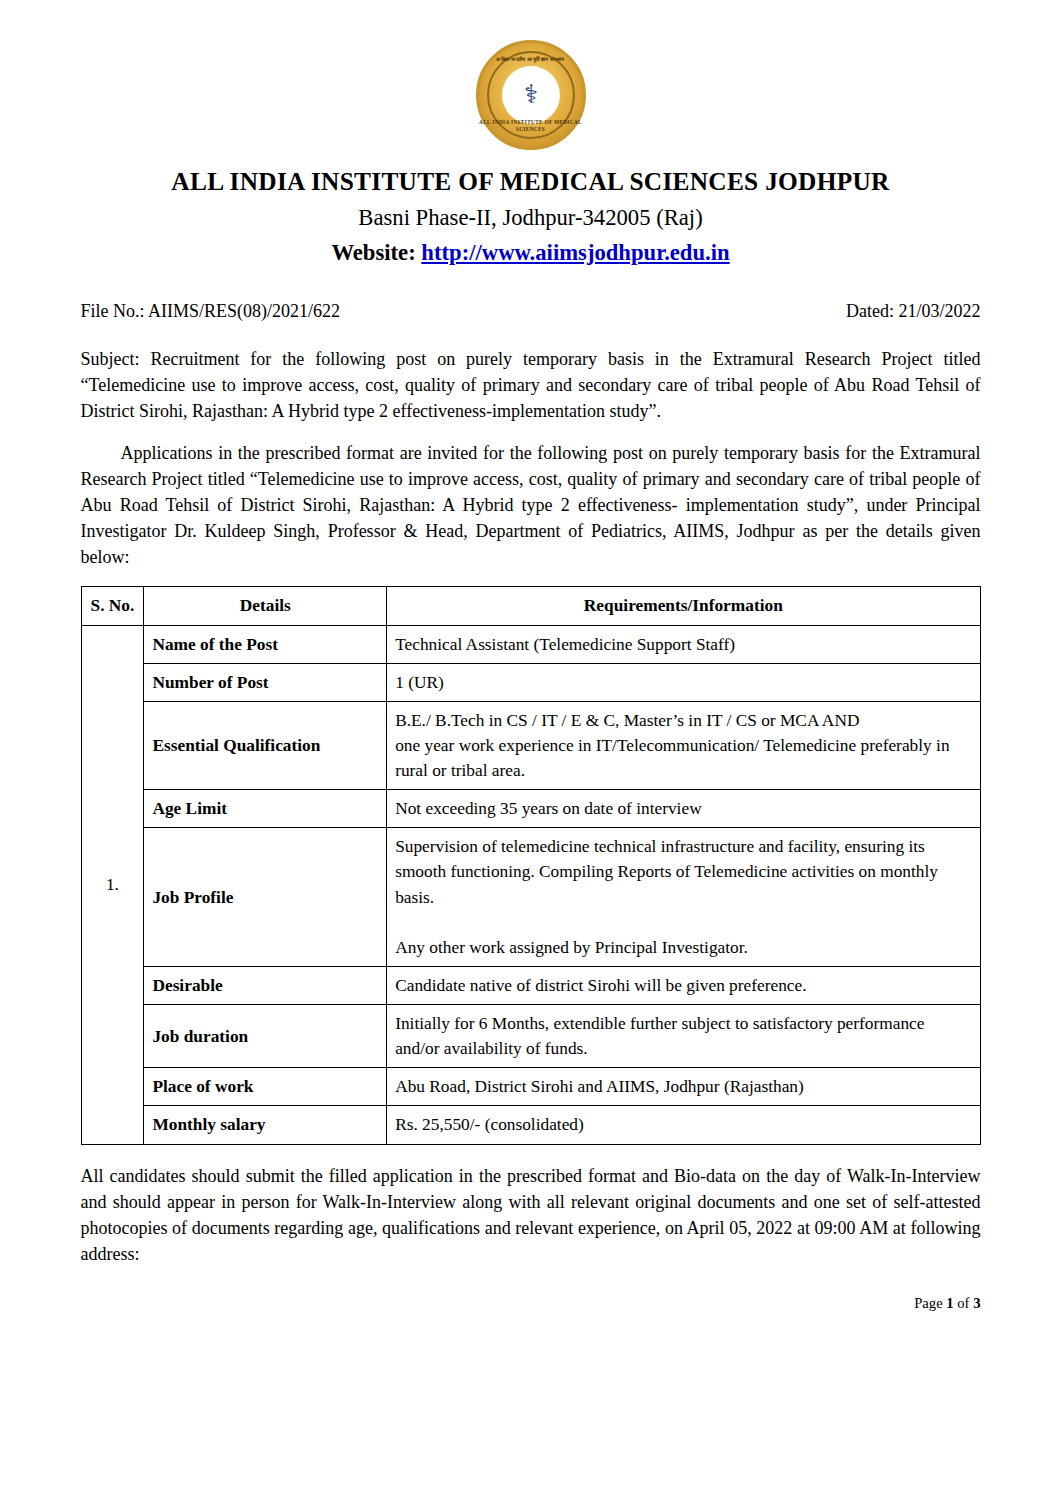अखिल भारतीय आयुर्विज्ञान संस्थान
⚕
ALL INDIA INSTITUTE OF MEDICAL SCIENCES
ALL INDIA INSTITUTE OF MEDICAL SCIENCES JODHPUR
Basni Phase-II, Jodhpur-342005 (Raj)
Website: http://www.aiimsjodhpur.edu.in
File No.: AIIMS/RES(08)/2021/622 Dated: 21/03/2022
Subject: Recruitment for the following post on purely temporary basis in the Extramural Research Project titled “Telemedicine use to improve access, cost, quality of primary and secondary care of tribal people of Abu Road Tehsil of District Sirohi, Rajasthan: A Hybrid type 2 effectiveness-implementation study”.
Applications in the prescribed format are invited for the following post on purely temporary basis for the Extramural Research Project titled “Telemedicine use to improve access, cost, quality of primary and secondary care of tribal people of Abu Road Tehsil of District Sirohi, Rajasthan: A Hybrid type 2 effectiveness- implementation study”, under Principal Investigator Dr. Kuldeep Singh, Professor & Head, Department of Pediatrics, AIIMS, Jodhpur as per the details given below:
| S. No. | Details | Requirements/Information |
| --- | --- | --- |
| 1. | Name of the Post | Technical Assistant (Telemedicine Support Staff) |
| Number of Post | 1 (UR) |
| Essential Qualification | B.E./ B.Tech in CS / IT / E & C, Master’s in IT / CS or MCA AND one year work experience in IT/Telecommunication/ Telemedicine preferably in rural or tribal area. |
| Age Limit | Not exceeding 35 years on date of interview |
| Job Profile | Supervision of telemedicine technical infrastructure and facility, ensuring its smooth functioning. Compiling Reports of Telemedicine activities on monthly basis. Any other work assigned by Principal Investigator. |
| Desirable | Candidate native of district Sirohi will be given preference. |
| Job duration | Initially for 6 Months, extendible further subject to satisfactory performance and/or availability of funds. |
| Place of work | Abu Road, District Sirohi and AIIMS, Jodhpur (Rajasthan) |
| Monthly salary | Rs. 25,550/- (consolidated) |
All candidates should submit the filled application in the prescribed format and Bio-data on the day of Walk-In-Interview and should appear in person for Walk-In-Interview along with all relevant original documents and one set of self-attested photocopies of documents regarding age, qualifications and relevant experience, on April 05, 2022 at 09:00 AM at following address:
Page 1 of 3